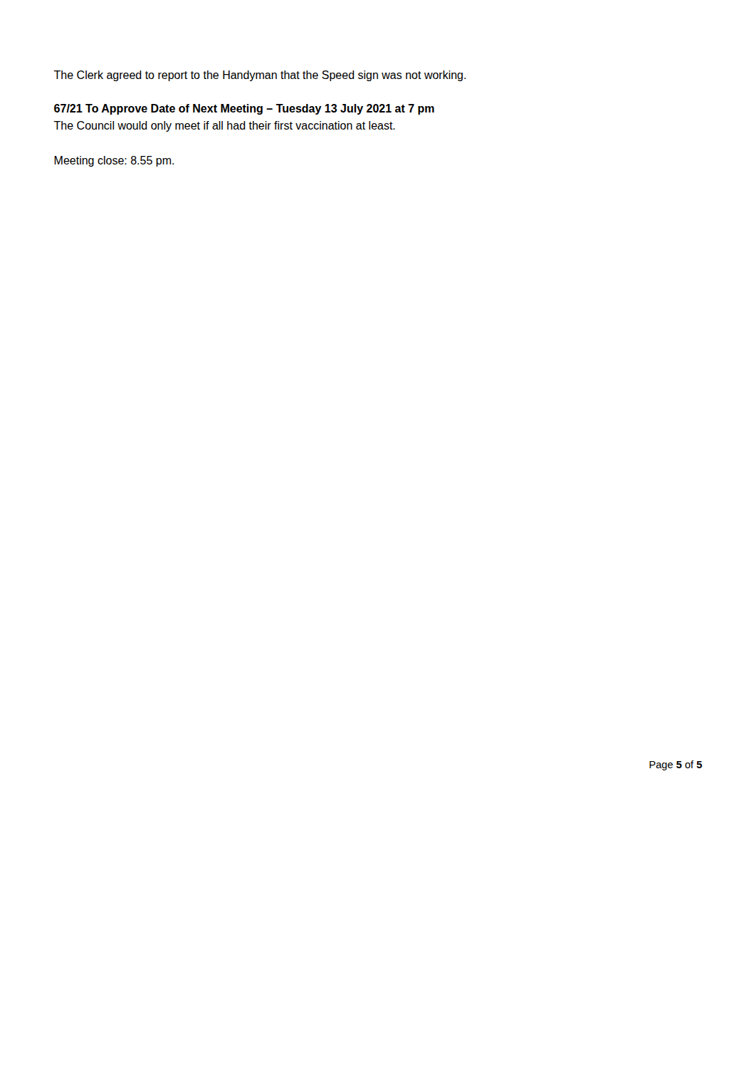The Clerk agreed to report to the Handyman that the Speed sign was not working.
67/21 To Approve Date of Next Meeting – Tuesday 13 July 2021 at 7 pm
The Council would only meet if all had their first vaccination at least.
Meeting close: 8.55 pm.
Page 5 of 5